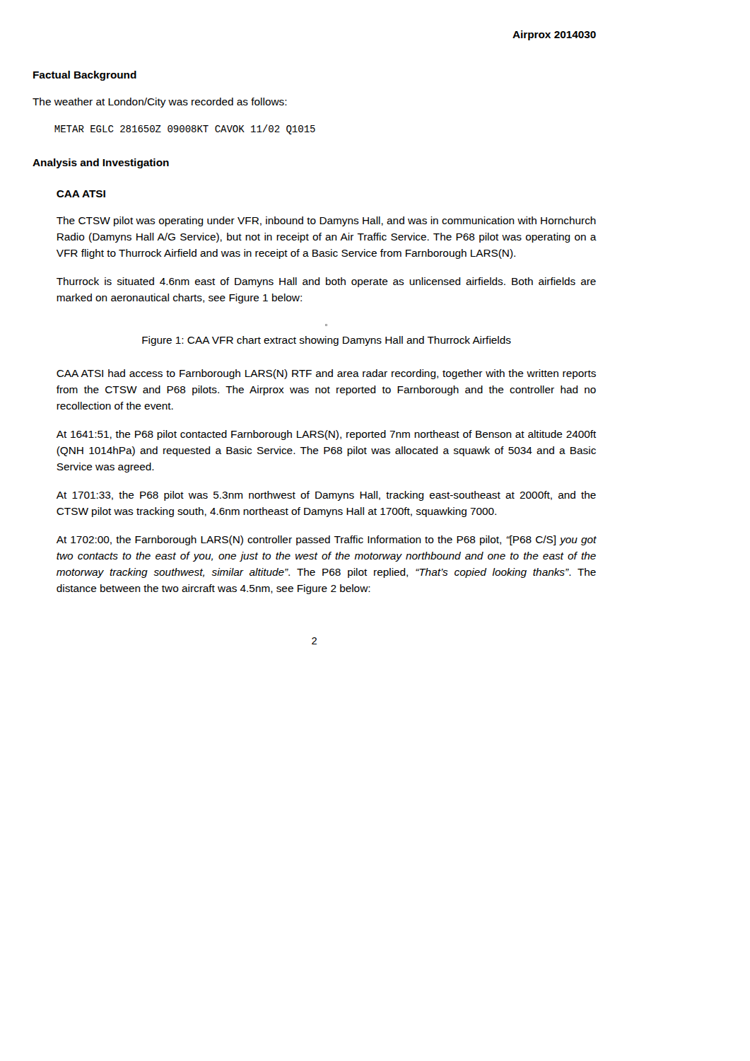Airprox 2014030
Factual Background
The weather at London/City was recorded as follows:
METAR EGLC 281650Z 09008KT CAVOK 11/02 Q1015
Analysis and Investigation
CAA ATSI
The CTSW pilot was operating under VFR, inbound to Damyns Hall, and was in communication with Hornchurch Radio (Damyns Hall A/G Service), but not in receipt of an Air Traffic Service. The P68 pilot was operating on a VFR flight to Thurrock Airfield and was in receipt of a Basic Service from Farnborough LARS(N).
Thurrock is situated 4.6nm east of Damyns Hall and both operate as unlicensed airfields. Both airfields are marked on aeronautical charts, see Figure 1 below:
Figure 1: CAA VFR chart extract showing Damyns Hall and Thurrock Airfields
CAA ATSI had access to Farnborough LARS(N) RTF and area radar recording, together with the written reports from the CTSW and P68 pilots. The Airprox was not reported to Farnborough and the controller had no recollection of the event.
At 1641:51, the P68 pilot contacted Farnborough LARS(N), reported 7nm northeast of Benson at altitude 2400ft (QNH 1014hPa) and requested a Basic Service. The P68 pilot was allocated a squawk of 5034 and a Basic Service was agreed.
At 1701:33, the P68 pilot was 5.3nm northwest of Damyns Hall, tracking east-southeast at 2000ft, and the CTSW pilot was tracking south, 4.6nm northeast of Damyns Hall at 1700ft, squawking 7000.
At 1702:00, the Farnborough LARS(N) controller passed Traffic Information to the P68 pilot, “[P68 C/S] you got two contacts to the east of you, one just to the west of the motorway northbound and one to the east of the motorway tracking southwest, similar altitude”. The P68 pilot replied, “That’s copied looking thanks”. The distance between the two aircraft was 4.5nm, see Figure 2 below:
2